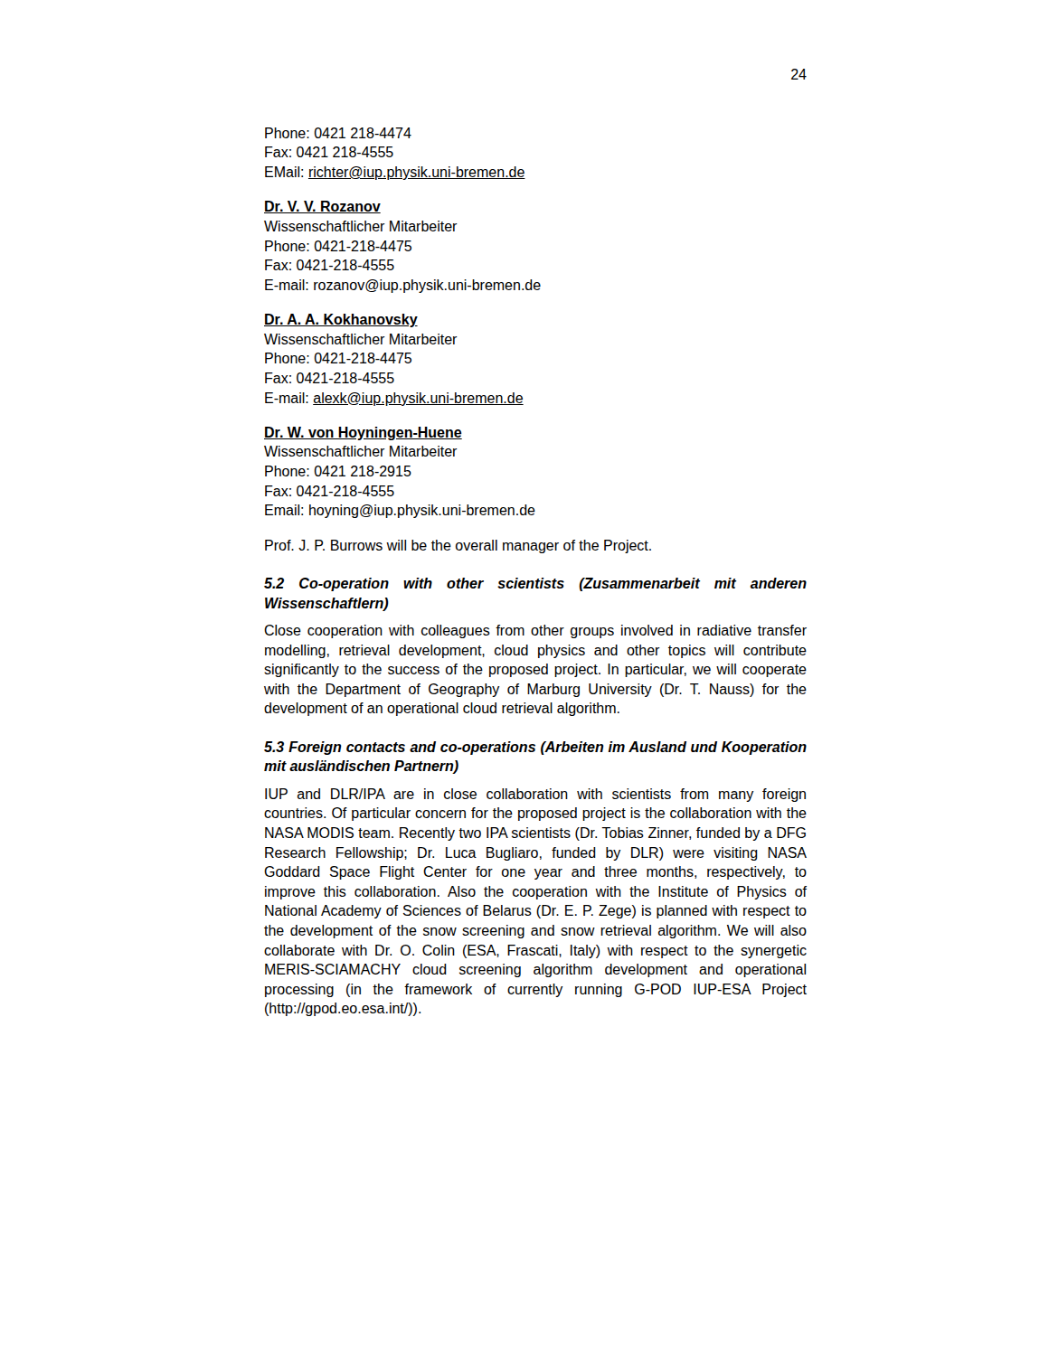24
Phone: 0421 218-4474 Fax: 0421 218-4555 EMail: richter@iup.physik.uni-bremen.de
Dr. V. V. Rozanov Wissenschaftlicher Mitarbeiter Phone: 0421-218-4475 Fax: 0421-218-4555 E-mail: rozanov@iup.physik.uni-bremen.de
Dr. A. A. Kokhanovsky Wissenschaftlicher Mitarbeiter Phone: 0421-218-4475 Fax: 0421-218-4555 E-mail: alexk@iup.physik.uni-bremen.de
Dr. W. von Hoyningen-Huene Wissenschaftlicher Mitarbeiter Phone: 0421 218-2915 Fax: 0421-218-4555 Email: hoyning@iup.physik.uni-bremen.de
Prof. J. P. Burrows will be the overall manager of the Project.
5.2 Co-operation with other scientists (Zusammenarbeit mit anderen Wissenschaftlern)
Close cooperation with colleagues from other groups involved in radiative transfer modelling, retrieval development, cloud physics and other topics will contribute significantly to the success of the proposed project. In particular, we will cooperate with the Department of Geography of Marburg University (Dr. T. Nauss) for the development of an operational cloud retrieval algorithm.
5.3 Foreign contacts and co-operations (Arbeiten im Ausland und Kooperation mit ausländischen Partnern)
IUP and DLR/IPA are in close collaboration with scientists from many foreign countries. Of particular concern for the proposed project is the collaboration with the NASA MODIS team. Recently two IPA scientists (Dr. Tobias Zinner, funded by a DFG Research Fellowship; Dr. Luca Bugliaro, funded by DLR) were visiting NASA Goddard Space Flight Center for one year and three months, respectively, to improve this collaboration. Also the cooperation with the Institute of Physics of National Academy of Sciences of Belarus (Dr. E. P. Zege) is planned with respect to the development of the snow screening and snow retrieval algorithm. We will also collaborate with Dr. O. Colin (ESA, Frascati, Italy) with respect to the synergetic MERIS-SCIAMACHY cloud screening algorithm development and operational processing (in the framework of currently running G-POD IUP-ESA Project (http://gpod.eo.esa.int/)).